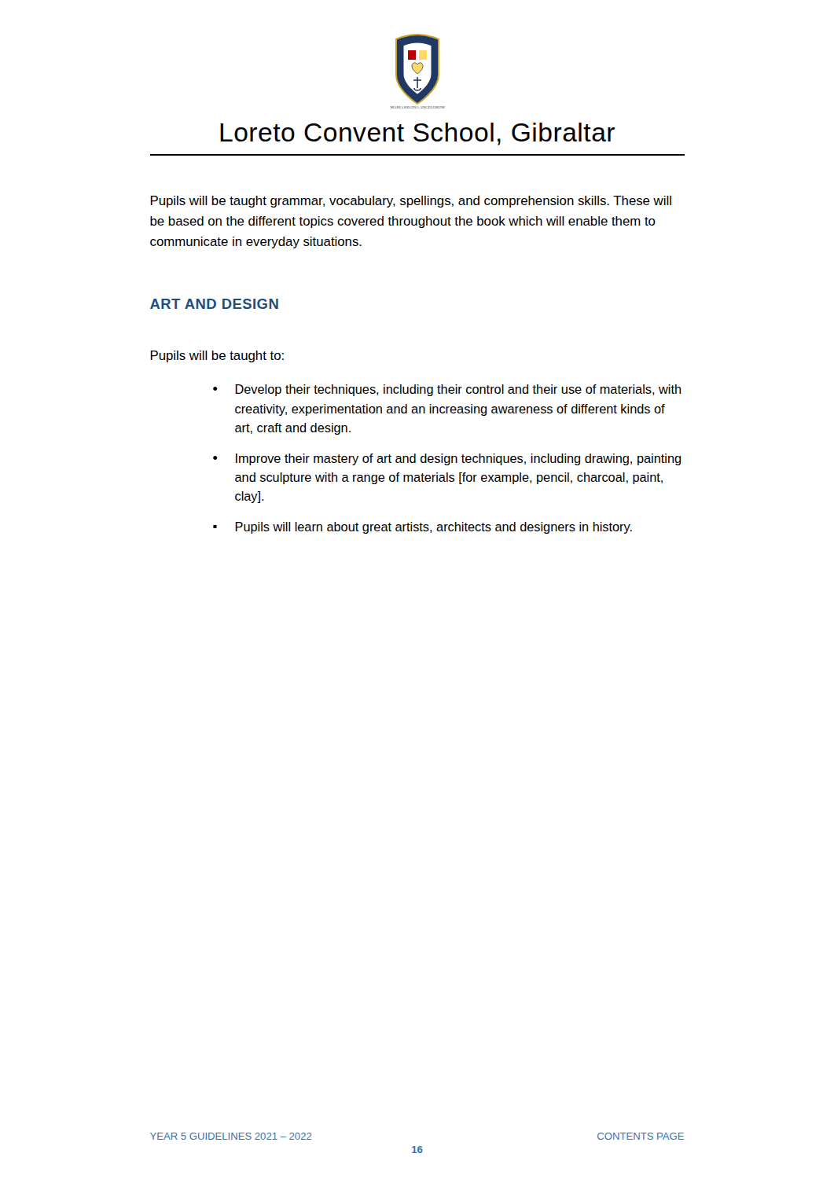MARIA REGINA ANGELORUM
Loreto Convent School, Gibraltar
Pupils will be taught grammar, vocabulary, spellings, and comprehension skills. These will be based on the different topics covered throughout the book which will enable them to communicate in everyday situations.
ART AND DESIGN
Pupils will be taught to:
Develop their techniques, including their control and their use of materials, with creativity, experimentation and an increasing awareness of different kinds of art, craft and design.
Improve their mastery of art and design techniques, including drawing, painting and sculpture with a range of materials [for example, pencil, charcoal, paint, clay].
Pupils will learn about great artists, architects and designers in history.
YEAR 5 GUIDELINES 2021 – 2022 CONTENTS PAGE
16